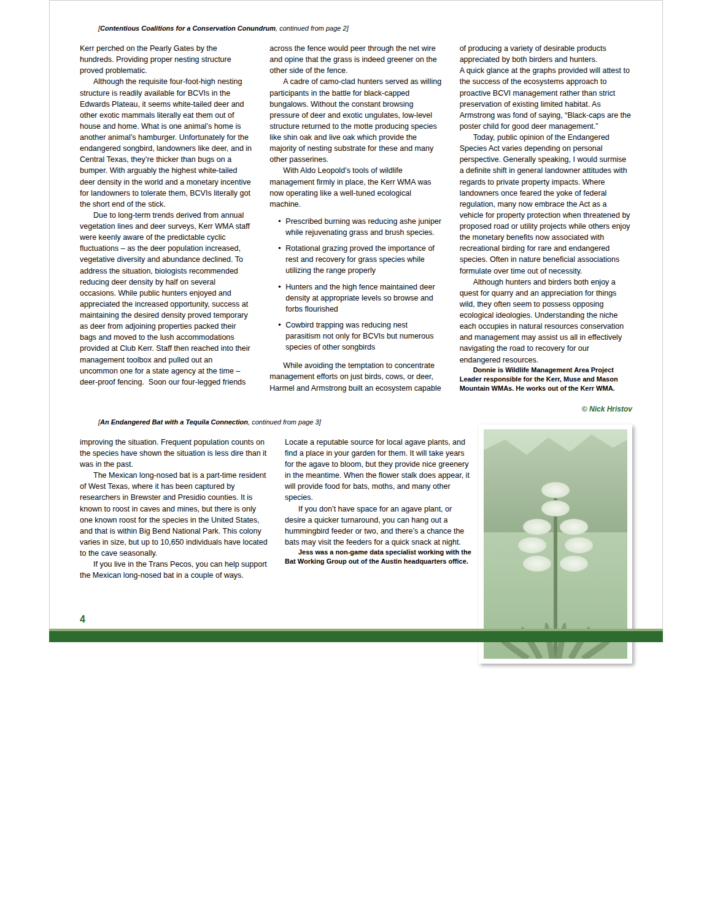[Contentious Coalitions for a Conservation Conundrum, continued from page 2]
Kerr perched on the Pearly Gates by the hundreds. Providing proper nesting structure proved problematic.
Although the requisite four-foot-high nesting structure is readily available for BCVIs in the Edwards Plateau, it seems white-tailed deer and other exotic mammals literally eat them out of house and home. What is one animal’s home is another animal’s hamburger. Unfortunately for the endangered songbird, landowners like deer, and in Central Texas, they’re thicker than bugs on a bumper. With arguably the highest white-tailed deer density in the world and a monetary incentive for landowners to tolerate them, BCVIs literally got the short end of the stick.
Due to long-term trends derived from annual vegetation lines and deer surveys, Kerr WMA staff were keenly aware of the predictable cyclic fluctuations – as the deer population increased, vegetative diversity and abundance declined. To address the situation, biologists recommended reducing deer density by half on several occasions. While public hunters enjoyed and appreciated the increased opportunity, success at maintaining the desired density proved temporary as deer from adjoining properties packed their bags and moved to the lush accommodations provided at Club Kerr. Staff then reached into their management toolbox and pulled out an uncommon one for a state agency at the time – deer-proof fencing. Soon our four-legged friends across the fence would peer through the net wire and opine that the grass is indeed greener on the other side of the fence.
A cadre of camo-clad hunters served as willing participants in the battle for black-capped bungalows. Without the constant browsing pressure of deer and exotic ungulates, low-level structure returned to the motte producing species like shin oak and live oak which provide the majority of nesting substrate for these and many other passerines.
With Aldo Leopold’s tools of wildlife management firmly in place, the Kerr WMA was now operating like a well-tuned ecological machine.
Prescribed burning was reducing ashe juniper while rejuvenating grass and brush species.
Rotational grazing proved the importance of rest and recovery for grass species while utilizing the range properly
Hunters and the high fence maintained deer density at appropriate levels so browse and forbs flourished
Cowbird trapping was reducing nest parasitism not only for BCVIs but numerous species of other songbirds
While avoiding the temptation to concentrate management efforts on just birds, cows, or deer, Harmel and Armstrong built an ecosystem capable of producing a variety of desirable products appreciated by both birders and hunters.
A quick glance at the graphs provided will attest to the success of the ecosystems approach to proactive BCVI management rather than strict preservation of existing limited habitat. As Armstrong was fond of saying, “Black-caps are the poster child for good deer management.”
Today, public opinion of the Endangered Species Act varies depending on personal perspective. Generally speaking, I would surmise a definite shift in general landowner attitudes with regards to private property impacts. Where landowners once feared the yoke of federal regulation, many now embrace the Act as a vehicle for property protection when threatened by proposed road or utility projects while others enjoy the monetary benefits now associated with recreational birding for rare and endangered species. Often in nature beneficial associations formulate over time out of necessity.
Although hunters and birders both enjoy a quest for quarry and an appreciation for things wild, they often seem to possess opposing ecological ideologies. Understanding the niche each occupies in natural resources conservation and management may assist us all in effectively navigating the road to recovery for our endangered resources.
Donnie is Wildlife Management Area Project Leader responsible for the Kerr, Muse and Mason Mountain WMAs. He works out of the Kerr WMA.
[An Endangered Bat with a Tequila Connection, continued from page 3]
© Nick Hristov
improving the situation. Frequent population counts on the species have shown the situation is less dire than it was in the past.
The Mexican long-nosed bat is a part-time resident of West Texas, where it has been captured by researchers in Brewster and Presidio counties. It is known to roost in caves and mines, but there is only one known roost for the species in the United States, and that is within Big Bend National Park. This colony varies in size, but up to 10,650 individuals have located to the cave seasonally.
If you live in the Trans Pecos, you can help support the Mexican long-nosed bat in a couple of ways. Locate a reputable source for local agave plants, and find a place in your garden for them. It will take years for the agave to bloom, but they provide nice greenery in the meantime. When the flower stalk does appear, it will provide food for bats, moths, and many other species.
If you don’t have space for an agave plant, or desire a quicker turnaround, you can hang out a hummingbird feeder or two, and there’s a chance the bats may visit the feeders for a quick snack at night.
Jess was a non-game data specialist working with the Bat Working Group out of the Austin headquarters office.
4